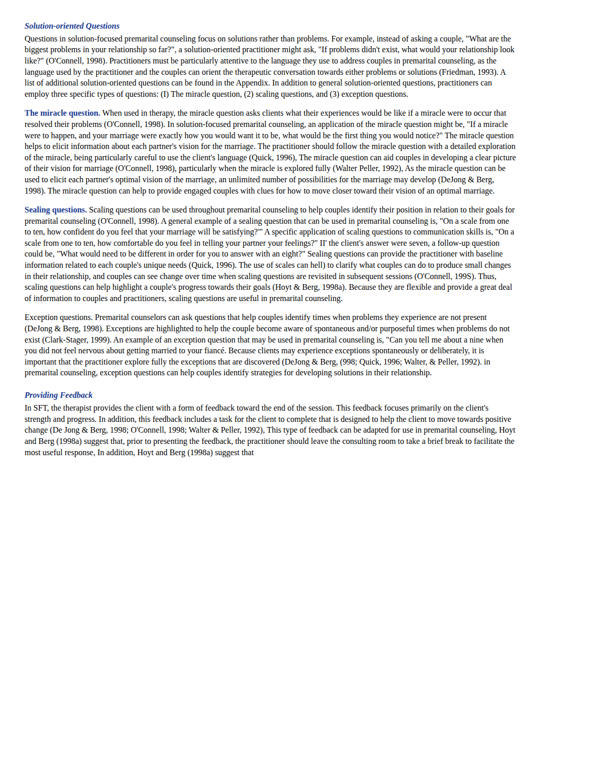Solution-oriented Questions
Questions in solution-focused premarital counseling focus on solutions rather than problems. For example, instead of asking a couple, "What are the biggest problems in your relationship so far?", a solution-oriented practitioner might ask, "If problems didn't exist, what would your relationship look like?" (O'Connell, 1998). Practitioners must be particularly attentive to the language they use to address couples in premarital counseling, as the language used by the practitioner and the couples can orient the therapeutic conversation towards either problems or solutions (Friedman, 1993). A list of additional solution-oriented questions can be found in the Appendix. In addition to general solution-oriented questions, practitioners can employ three specific types of questions: (I) The miracle question, (2) scaling questions, and (3) exception questions.
The miracle question.
When used in therapy, the miracle question asks clients what their experiences would be like if a miracle were to occur that resolved their problems (O'Connell, 1998). In solution-focused premarital counseling, an application of the miracle question might be, "If a miracle were to happen, and your marriage were exactly how you would want it to be, what would be the first thing you would notice?" The miracle question helps to elicit information about each partner's vision for the marriage. The practitioner should follow the miracle question with a detailed exploration of the miracle, being particularly careful to use the client's language (Quick, 1996), The miracle question can aid couples in developing a clear picture of their vision for marriage (O'Connell, 1998), particularly when the miracle is explored fully (Walter Peller, 1992), As the miracle question can be used to elicit each partner's optimal vision of the marriage, an unlimited number of possibilities for the marriage may develop (DeJong & Berg, 1998). The miracle question can help to provide engaged couples with clues for how to move closer toward their vision of an optimal marriage.
Sealing questions.
Scaling questions can be used throughout premarital counseling to help couples identify their position in relation to their goals for premarital counseling (O'Connell, 1998). A general example of a sealing question that can be used in premarital counseling is, "On a scale from one to ten, how confident do you feel that your marriage will be satisfying?"' A specific application of scaling questions to communication skills is, "On a scale from one to ten, how comfortable do you feel in telling your partner your feelings?" II' the client's answer were seven, a follow-up question could be, "What would need to be different in order for you to answer with an eight?" Sealing questions can provide the practitioner with baseline information related to each couple's unique needs (Quick, 1996). The use of scales can hell) to clarify what couples can do to produce small changes in their relationship, and couples can see change over time when scaling questions are revisited in subsequent sessions (O'Connell, 199S). Thus, scaling questions can help highlight a couple's progress towards their goals (Hoyt & Berg, 1998a). Because they are flexible and provide a great deal of information to couples and practitioners, scaling questions are useful in premarital counseling.
Exception questions. Premarital counselors can ask questions that help couples identify times when problems they experience are not present (DeJong & Berg, 1998). Exceptions are highlighted to help the couple become aware of spontaneous and/or purposeful times when problems do not exist (Clark-Stager, 1999). An example of an exception question that may be used in premarital counseling is, "Can you tell me about a nine when you did not feel nervous about getting married to your fiancé. Because clients may experience exceptions spontaneously or deliberately, it is important that the practitioner explore fully the exceptions that are discovered (DeJong & Berg, (998; Quick, 1996; Walter, & Peller, 1992). in premarital counseling, exception questions can help couples identify strategies for developing solutions in their relationship.
Providing Feedback
In SFT, the therapist provides the client with a form of feedback toward the end of the session. This feedback focuses primarily on the client's strength and progress. In addition, this feedback includes a task for the client to complete that is designed to help the client to move towards positive change (De Jong & Berg, 1998; O'Connell, 1998; Walter & Peller, 1992), This type of feedback can be adapted for use in premarital counseling, Hoyt and Berg (1998a) suggest that, prior to presenting the feedback, the practitioner should leave the consulting room to take a brief break to facilitate the most useful response, In addition, Hoyt and Berg (1998a) suggest that